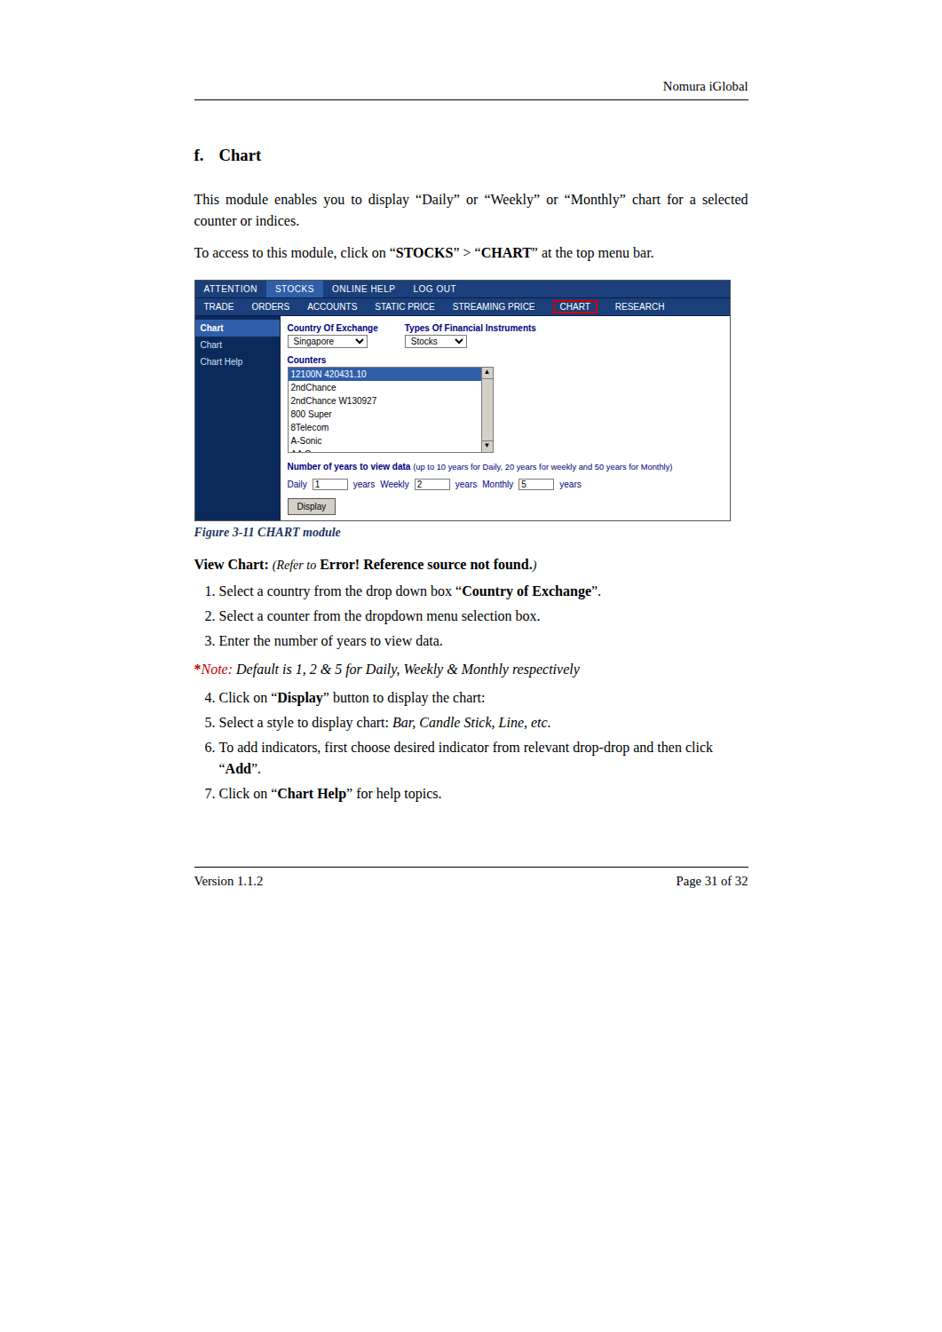Nomura iGlobal
f. Chart
This module enables you to display “Daily” or “Weekly” or “Monthly” chart for a selected counter or indices.
To access to this module, click on “STOCKS” > “CHART” at the top menu bar.
ATTENTION
STOCKS
ONLINE HELP
LOG OUT
TRADE
ORDERS
ACCOUNTS
STATIC PRICE
STREAMING PRICE
CHART
RESEARCH
Chart
Chart
Chart Help
Country Of Exchange
Singapore
Types Of Financial Instruments
Stocks
Counters
12100N 420431.10
2ndChance
2ndChance W130927
800 Super
8Telecom
A-Sonic
AA Grp
AAT
ABF SG BOND ETF@
▲
▼
Number of years to view data (up to 10 years for Daily, 20 years for weekly and 50 years for Monthly)
Dailyyears Weeklyyears Monthlyyears
Display
Figure 3-11 CHART module
View Chart: (Refer to Error! Reference source not found.)
Select a country from the drop down box “Country of Exchange”.
Select a counter from the dropdown menu selection box.
Enter the number of years to view data.
*Note: Default is 1, 2 & 5 for Daily, Weekly & Monthly respectively
Click on “Display” button to display the chart:
Select a style to display chart: Bar, Candle Stick, Line, etc.
To add indicators, first choose desired indicator from relevant drop-drop and then click “Add”.
Click on “Chart Help” for help topics.
Version 1.1.2
Page 31 of 32